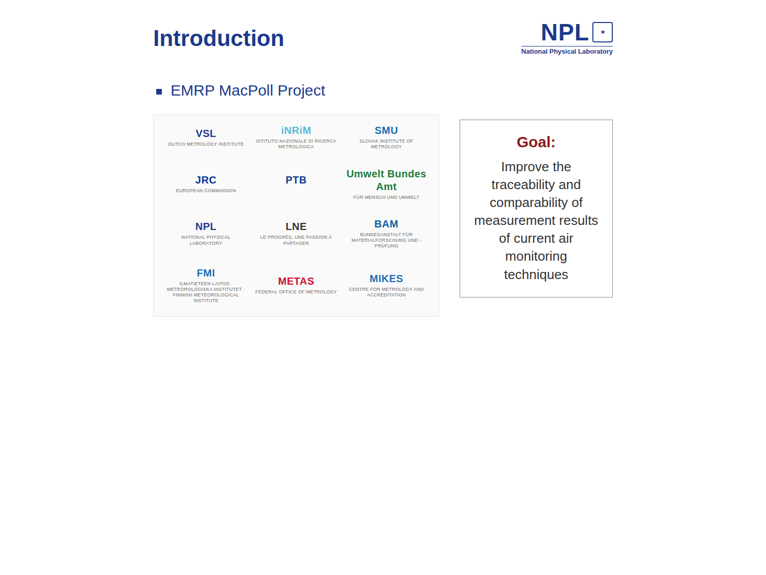NPL ★
National Physical Laboratory
Introduction
EMRP MacPoll Project
VSL
Dutch Metrology Institute
iNRiM
Istituto Nazionale di Ricerca Metrologica
SMU
Slovak Institute of Metrology
JRC
European Commission
PTB
Umwelt Bundes Amt
Für Mensch und Umwelt
NPL
National Physical Laboratory
LNE
Le progrès, une passion à partager
BAM
Bundesanstalt für Materialforschung und -prüfung
FMI
Ilmatieteen Laitos · Meteorologiska Institutet · Finnish Meteorological Institute
METAS
Federal Office of Metrology
MIKES
Centre for metrology and accreditation
Goal:
Improve the traceability and comparability of measurement results of current air monitoring techniques